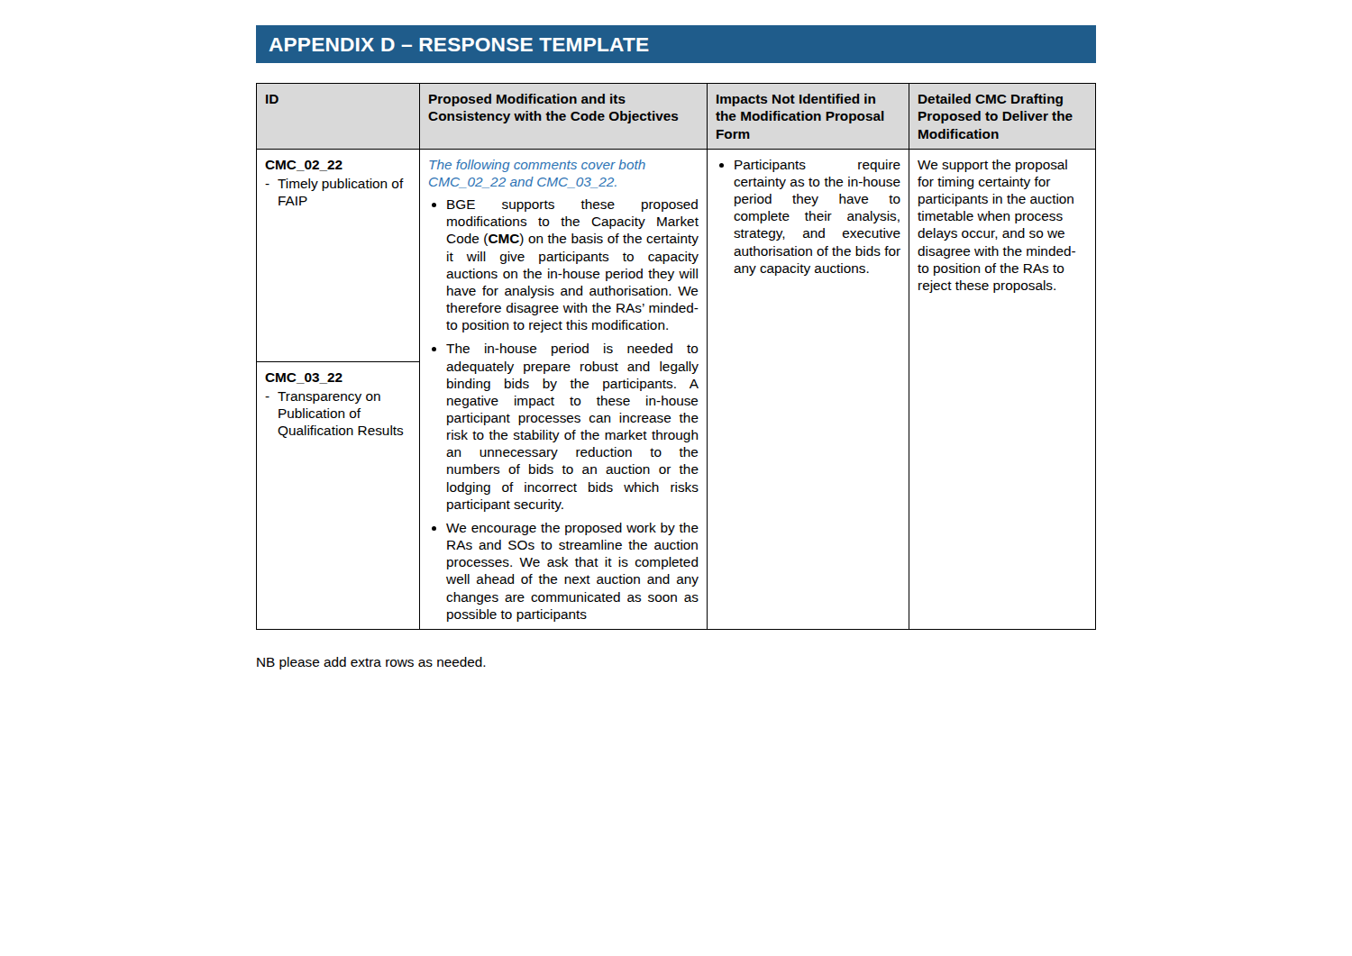APPENDIX D – RESPONSE TEMPLATE
| ID | Proposed Modification and its Consistency with the Code Objectives | Impacts Not Identified in the Modification Proposal Form | Detailed CMC Drafting Proposed to Deliver the Modification |
| --- | --- | --- | --- |
| CMC_02_22 Timely publication of FAIP | The following comments cover both CMC_02_22 and CMC_03_22. BGE supports these proposed modifications to the Capacity Market Code ( CMC ) on the basis of the certainty it will give participants to capacity auctions on the in-house period they will have for analysis and authorisation. We therefore disagree with the RAs’ minded-to position to reject this modification. The in-house period is needed to adequately prepare robust and legally binding bids by the participants. A negative impact to these in-house participant processes can increase the risk to the stability of the market through an unnecessary reduction to the numbers of bids to an auction or the lodging of incorrect bids which risks participant security. We encourage the proposed work by the RAs and SOs to streamline the auction processes. We ask that it is completed well ahead of the next auction and any changes are communicated as soon as possible to participants | Participants require certainty as to the in-house period they have to complete their analysis, strategy, and executive authorisation of the bids for any capacity auctions. | We support the proposal for timing certainty for participants in the auction timetable when process delays occur, and so we disagree with the minded-to position of the RAs to reject these proposals. |
| CMC_03_22 Transparency on Publication of Qualification Results |
NB please add extra rows as needed.